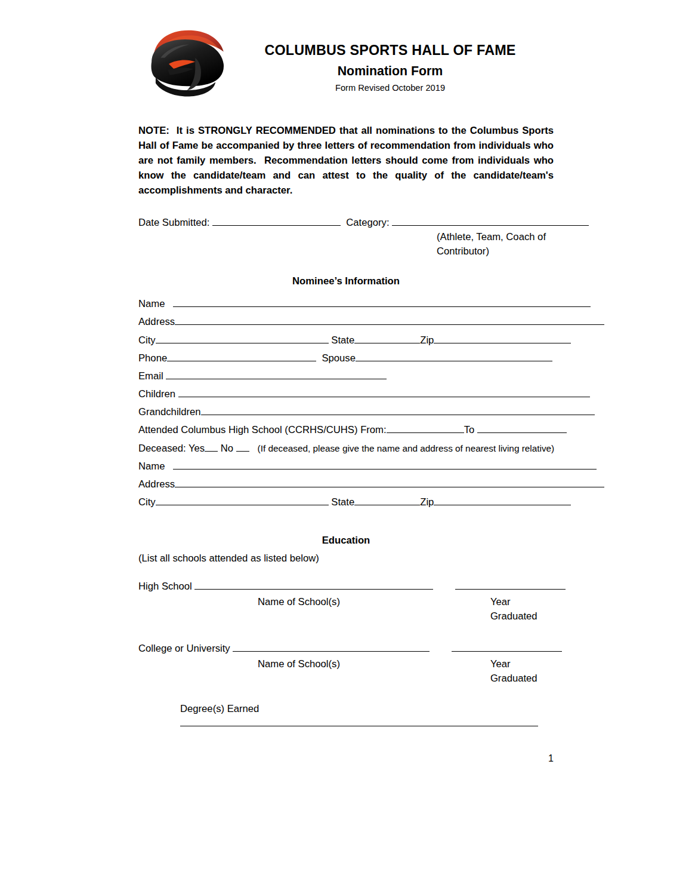COLUMBUS SPORTS HALL OF FAME
Nomination Form
Form Revised October 2019
NOTE: It is STRONGLY RECOMMENDED that all nominations to the Columbus Sports Hall of Fame be accompanied by three letters of recommendation from individuals who are not family members. Recommendation letters should come from individuals who know the candidate/team and can attest to the quality of the candidate/team's accomplishments and character.
Date Submitted: Category:
(Athlete, Team, Coach of Contributor)
Nominee’s Information
Name
Address
City State Zip
Phone Spouse
Email
Children
Grandchildren
Attended Columbus High School (CCRHS/CUHS) From: To
Deceased: Yes No (If deceased, please give the name and address of nearest living relative)
Name
Address
City State Zip
Education
(List all schools attended as listed below)
High School
Name of School(s)
Year Graduated
College or University
Name of School(s)
Year Graduated
Degree(s) Earned
1